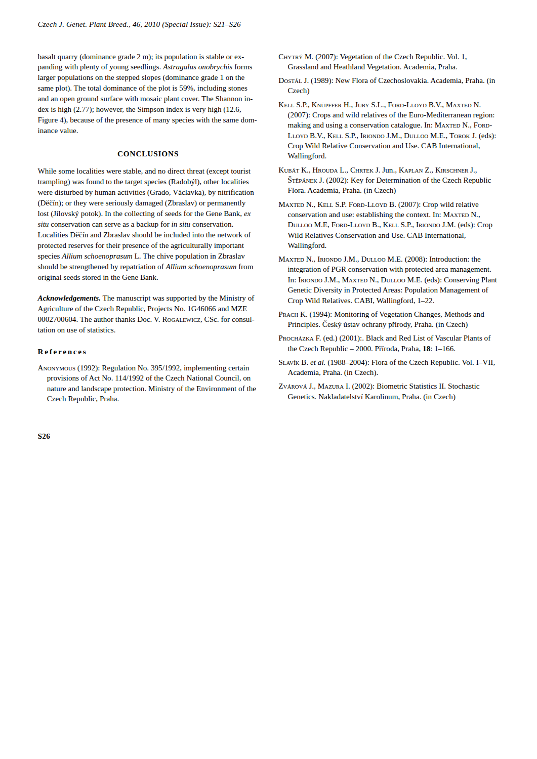Czech J. Genet. Plant Breed., 46, 2010 (Special Issue): S21–S26
basalt quarry (dominance grade 2 m); its population is stable or expanding with plenty of young seedlings. Astragalus onobrychis forms larger populations on the stepped slopes (dominance grade 1 on the same plot). The total dominance of the plot is 59%, including stones and an open ground surface with mosaic plant cover. The Shannon index is high (2.77); however, the Simpson index is very high (12.6, Figure 4), because of the presence of many species with the same dominance value.
Conclusions
While some localities were stable, and no direct threat (except tourist trampling) was found to the target species (Radobýl), other localities were disturbed by human activities (Grado, Václavka), by nitrification (Děčín); or they were seriously damaged (Zbraslav) or permanently lost (Jílovský potok). In the collecting of seeds for the Gene Bank, ex situ conservation can serve as a backup for in situ conservation. Localities Děčín and Zbraslav should be included into the network of protected reserves for their presence of the agriculturally important species Allium schoenoprasum L. The chive population in Zbraslav should be strengthened by repatriation of Allium schoenoprasum from original seeds stored in the Gene Bank.
Acknowledgements. The manuscript was supported by the Ministry of Agriculture of the Czech Republic, Projects No. 1G46066 and MZE 0002700604. The author thanks Doc. V. Rogalewicz, CSc. for consultation on use of statistics.
References
Anonymous (1992): Regulation No. 395/1992, implementing certain provisions of Act No. 114/1992 of the Czech National Council, on nature and landscape protection. Ministry of the Environment of the Czech Republic, Praha.
Chytrý M. (2007): Vegetation of the Czech Republic. Vol. 1, Grassland and Heathland Vegetation. Academia, Praha.
Dostál J. (1989): New Flora of Czechoslovakia. Academia, Praha. (in Czech)
Kell S.P., Knüpffer H., Jury S.L., Ford-Lloyd B.V., Maxted N. (2007): Crops and wild relatives of the Euro-Mediterranean region: making and using a conservation catalogue. In: Maxted N., Ford-Lloyd B.V., Kell S.P., Iriondo J.M., Dulloo M.E., Torok J. (eds): Crop Wild Relative Conservation and Use. CAB International, Wallingford.
Kubát K., Hrouda L., Chrtek J. Jun., Kaplan Z., Kirschner J., Štěpánek J. (2002): Key for Determination of the Czech Republic Flora. Academia, Praha. (in Czech)
Maxted N., Kell S.P. Ford-Lloyd B. (2007): Crop wild relative conservation and use: establishing the context. In: Maxted N., Dulloo M.E, Ford-Lloyd B., Kell S.P., Iriondo J.M. (eds): Crop Wild Relatives Conservation and Use. CAB International, Wallingford.
Maxted N., Iriondo J.M., Dulloo M.E. (2008): Introduction: the integration of PGR conservation with protected area management. In: Iriondo J.M., Maxted N., Dulloo M.E. (eds): Conserving Plant Genetic Diversity in Protected Areas: Population Management of Crop Wild Relatives. CABI, Wallingford, 1–22.
Prach K. (1994): Monitoring of Vegetation Changes, Methods and Principles. Český ústav ochrany přírody, Praha. (in Czech)
Procházka F. (ed.) (2001):. Black and Red List of Vascular Plants of the Czech Republic – 2000. Příroda, Praha, 18: 1–166.
Slavík B. et al. (1988–2004): Flora of the Czech Republic. Vol. I–VII, Academia, Praha. (in Czech).
Zvárová J., Mazura I. (2002): Biometric Statistics II. Stochastic Genetics. Nakladatelství Karolinum, Praha. (in Czech)
S26